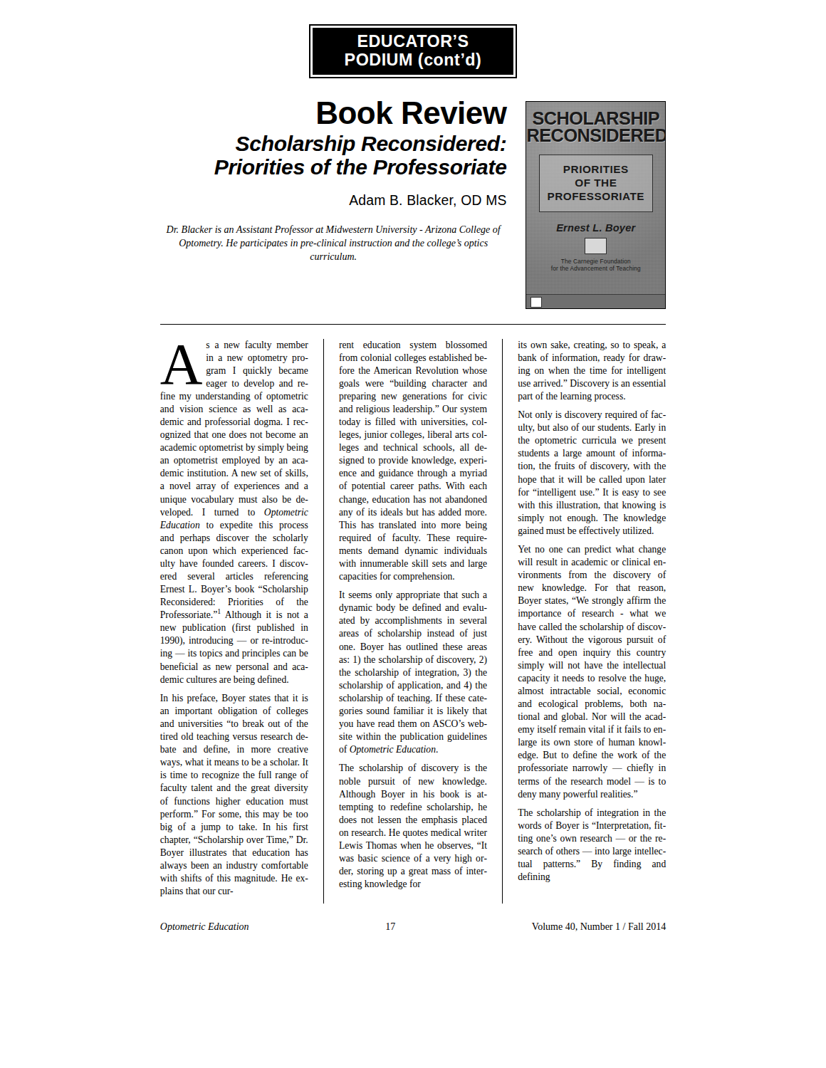EDUCATOR’S
PODIUM (cont’d)
Book Review
Scholarship Reconsidered:
Priorities of the Professoriate
Adam B. Blacker, OD MS
Dr. Blacker is an Assistant Professor at Midwestern University - Arizona College of Optometry. He participates in pre-clinical instruction and the college’s optics curriculum.
SCHOLARSHIP
RECONSIDERED
PRIORITIES
OF THE
PROFESSORIATE
Ernest L. Boyer
The Carnegie Foundation
for the Advancement of Teaching
As a new faculty member in a new optometry program I quickly became eager to develop and refine my understanding of optometric and vision science as well as academic and professorial dogma. I recognized that one does not become an academic optometrist by simply being an optometrist employed by an academic institution. A new set of skills, a novel array of experiences and a unique vocabulary must also be developed. I turned to Optometric Education to expedite this process and perhaps discover the scholarly canon upon which experienced faculty have founded careers. I discovered several articles referencing Ernest L. Boyer’s book “Scholarship Reconsidered: Priorities of the Professoriate.”1 Although it is not a new publication (first published in 1990), introducing — or re-introducing — its topics and principles can be beneficial as new personal and academic cultures are being defined.
In his preface, Boyer states that it is an important obligation of colleges and universities “to break out of the tired old teaching versus research debate and define, in more creative ways, what it means to be a scholar. It is time to recognize the full range of faculty talent and the great diversity of functions higher education must perform.” For some, this may be too big of a jump to take. In his first chapter, “Scholarship over Time,” Dr. Boyer illustrates that education has always been an industry comfortable with shifts of this magnitude. He explains that our cur-
rent education system blossomed from colonial colleges established before the American Revolution whose goals were “building character and preparing new generations for civic and religious leadership.” Our system today is filled with universities, colleges, junior colleges, liberal arts colleges and technical schools, all designed to provide knowledge, experience and guidance through a myriad of potential career paths. With each change, education has not abandoned any of its ideals but has added more. This has translated into more being required of faculty. These requirements demand dynamic individuals with innumerable skill sets and large capacities for comprehension.
It seems only appropriate that such a dynamic body be defined and evaluated by accomplishments in several areas of scholarship instead of just one. Boyer has outlined these areas as: 1) the scholarship of discovery, 2) the scholarship of integration, 3) the scholarship of application, and 4) the scholarship of teaching. If these categories sound familiar it is likely that you have read them on ASCO’s website within the publication guidelines of Optometric Education.
The scholarship of discovery is the noble pursuit of new knowledge. Although Boyer in his book is attempting to redefine scholarship, he does not lessen the emphasis placed on research. He quotes medical writer Lewis Thomas when he observes, “It was basic science of a very high order, storing up a great mass of interesting knowledge for
its own sake, creating, so to speak, a bank of information, ready for drawing on when the time for intelligent use arrived.” Discovery is an essential part of the learning process.
Not only is discovery required of faculty, but also of our students. Early in the optometric curricula we present students a large amount of information, the fruits of discovery, with the hope that it will be called upon later for “intelligent use.” It is easy to see with this illustration, that knowing is simply not enough. The knowledge gained must be effectively utilized.
Yet no one can predict what change will result in academic or clinical environments from the discovery of new knowledge. For that reason, Boyer states, “We strongly affirm the importance of research - what we have called the scholarship of discovery. Without the vigorous pursuit of free and open inquiry this country simply will not have the intellectual capacity it needs to resolve the huge, almost intractable social, economic and ecological problems, both national and global. Nor will the academy itself remain vital if it fails to enlarge its own store of human knowledge. But to define the work of the professoriate narrowly — chiefly in terms of the research model — is to deny many powerful realities.”
The scholarship of integration in the words of Boyer is “Interpretation, fitting one’s own research — or the research of others — into large intellectual patterns.” By finding and defining
Optometric Education
17
Volume 40, Number 1 / Fall 2014